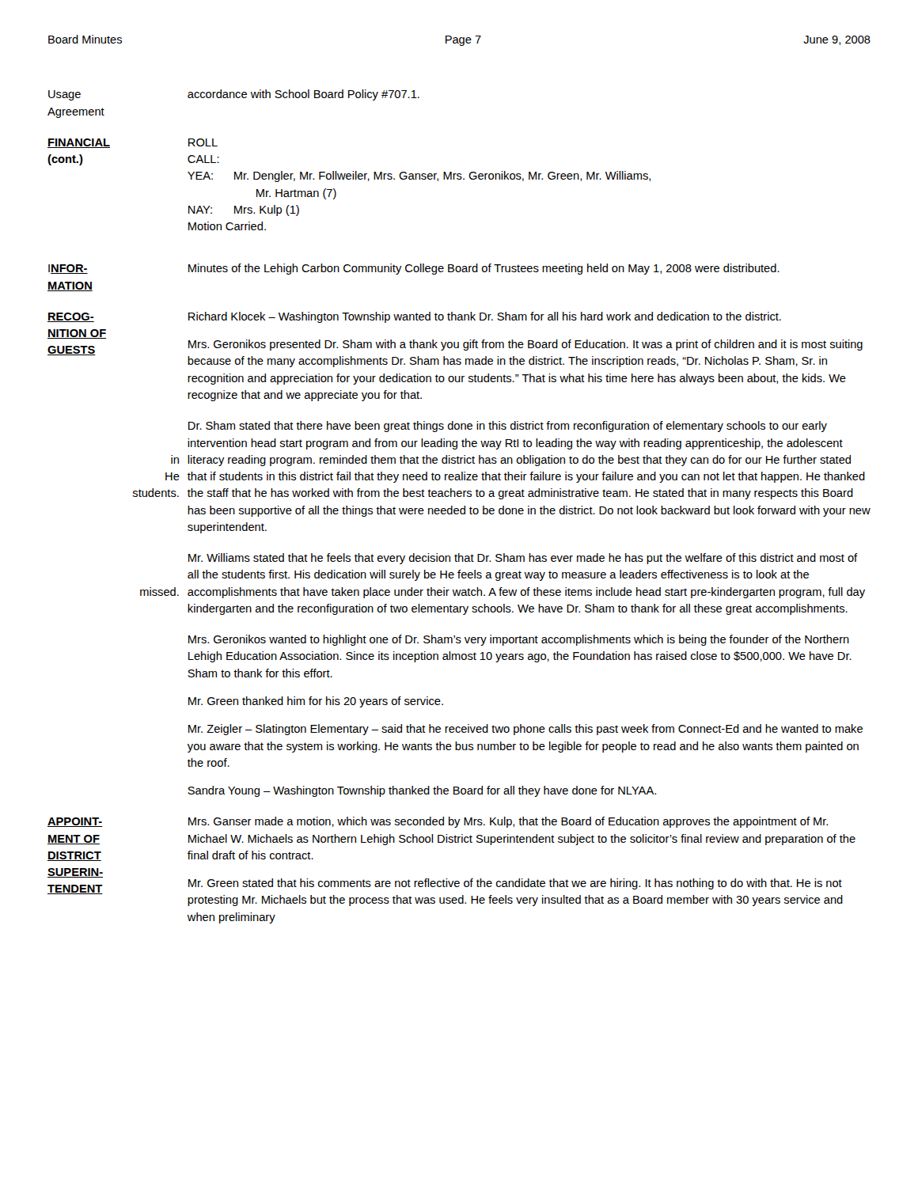Board Minutes
Page 7
June 9, 2008
| Usage Agreement | accordance with School Board Policy #707.1. |
| FINANCIAL (cont.) | ROLL CALL: YEA: Mr. Dengler, Mr. Follweiler, Mrs. Ganser, Mrs. Geronikos, Mr. Green, Mr. Williams, Mr. Hartman (7) NAY: Mrs. Kulp (1) Motion Carried. |
| I NFOR- MATION | Minutes of the Lehigh Carbon Community College Board of Trustees meeting held on May 1, 2008 were distributed. |
| RECOG- NITION OF GUESTS | Richard Klocek – Washington Township wanted to thank Dr. Sham for all his hard work and dedication to the district. Mrs. Geronikos presented Dr. Sham with a thank you gift from the Board of Education. It was a print of children and it is most suiting because of the many accomplishments Dr. Sham has made in the district. The inscription reads, “Dr. Nicholas P. Sham, Sr. in recognition and appreciation for your dedication to our students.” That is what his time here has always been about, the kids. We recognize that and we appreciate you for that. |
| in He students. | Dr. Sham stated that there have been great things done in this district from reconfiguration of elementary schools to our early intervention head start program and from our leading the way RtI to leading the way with reading apprenticeship, the adolescent literacy reading program. reminded them that the district has an obligation to do the best that they can do for our He further stated that if students in this district fail that they need to realize that their failure is your failure and you can not let that happen. He thanked the staff that he has worked with from the best teachers to a great administrative team. He stated that in many respects this Board has been supportive of all the things that were needed to be done in the district. Do not look backward but look forward with your new superintendent. |
| missed. | Mr. Williams stated that he feels that every decision that Dr. Sham has ever made he has put the welfare of this district and most of all the students first. His dedication will surely be He feels a great way to measure a leaders effectiveness is to look at the accomplishments that have taken place under their watch. A few of these items include head start pre-kindergarten program, full day kindergarten and the reconfiguration of two elementary schools. We have Dr. Sham to thank for all these great accomplishments. |
| | Mrs. Geronikos wanted to highlight one of Dr. Sham’s very important accomplishments which is being the founder of the Northern Lehigh Education Association. Since its inception almost 10 years ago, the Foundation has raised close to $500,000. We have Dr. Sham to thank for this effort. Mr. Green thanked him for his 20 years of service. Mr. Zeigler – Slatington Elementary – said that he received two phone calls this past week from Connect-Ed and he wanted to make you aware that the system is working. He wants the bus number to be legible for people to read and he also wants them painted on the roof. Sandra Young – Washington Township thanked the Board for all they have done for NLYAA. |
| APPOINT- MENT OF DISTRICT SUPERIN- TENDENT | Mrs. Ganser made a motion, which was seconded by Mrs. Kulp, that the Board of Education approves the appointment of Mr. Michael W. Michaels as Northern Lehigh School District Superintendent subject to the solicitor’s final review and preparation of the final draft of his contract. Mr. Green stated that his comments are not reflective of the candidate that we are hiring. It has nothing to do with that. He is not protesting Mr. Michaels but the process that was used. He feels very insulted that as a Board member with 30 years service and when preliminary |